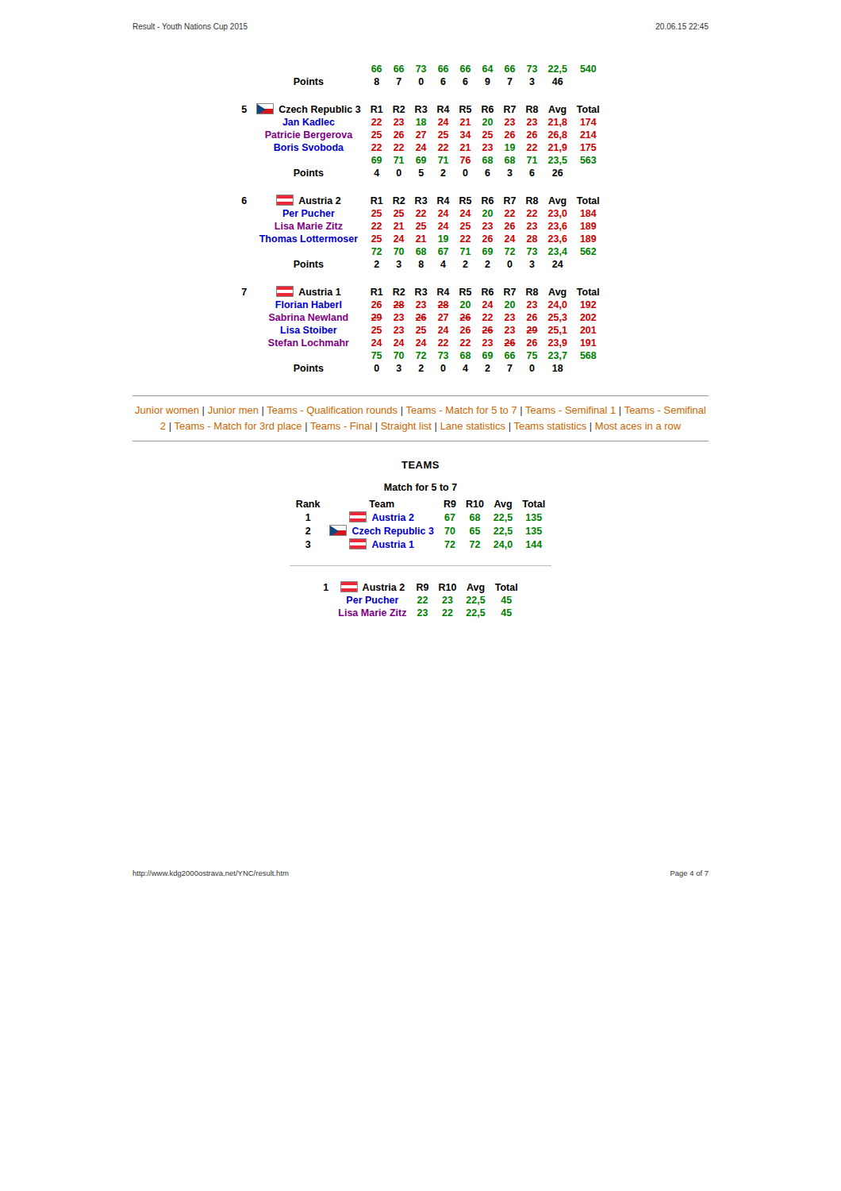Result - Youth Nations Cup 2015
20.06.15 22:45
| | | 66 | 66 | 73 | 66 | 66 | 64 | 66 | 73 | 22,5 | 540 |
| | Points | 8 | 7 | 0 | 6 | 6 | 9 | 7 | 3 | 46 | |
| 5 | Czech Republic 3 | R1 | R2 | R3 | R4 | R5 | R6 | R7 | R8 | Avg | Total |
| | Jan Kadlec | 22 | 23 | 18 | 24 | 21 | 20 | 23 | 23 | 21,8 | 174 |
| | Patricie Bergerova | 25 | 26 | 27 | 25 | 34 | 25 | 26 | 26 | 26,8 | 214 |
| | Boris Svoboda | 22 | 22 | 24 | 22 | 21 | 23 | 19 | 22 | 21,9 | 175 |
| | | 69 | 71 | 69 | 71 | 76 | 68 | 68 | 71 | 23,5 | 563 |
| | Points | 4 | 0 | 5 | 2 | 0 | 6 | 3 | 6 | 26 | |
| 6 | Austria 2 | R1 | R2 | R3 | R4 | R5 | R6 | R7 | R8 | Avg | Total |
| | Per Pucher | 25 | 25 | 22 | 24 | 24 | 20 | 22 | 22 | 23,0 | 184 |
| | Lisa Marie Zitz | 22 | 21 | 25 | 24 | 25 | 23 | 26 | 23 | 23,6 | 189 |
| | Thomas Lottermoser | 25 | 24 | 21 | 19 | 22 | 26 | 24 | 28 | 23,6 | 189 |
| | | 72 | 70 | 68 | 67 | 71 | 69 | 72 | 73 | 23,4 | 562 |
| | Points | 2 | 3 | 8 | 4 | 2 | 2 | 0 | 3 | 24 | |
| 7 | Austria 1 | R1 | R2 | R3 | R4 | R5 | R6 | R7 | R8 | Avg | Total |
| | Florian Haberl | 26 | 28 | 23 | 28 | 20 | 24 | 20 | 23 | 24,0 | 192 |
| | Sabrina Newland | 29 | 23 | 26 | 27 | 26 | 22 | 23 | 26 | 25,3 | 202 |
| | Lisa Stoiber | 25 | 23 | 25 | 24 | 26 | 26 | 23 | 29 | 25,1 | 201 |
| | Stefan Lochmahr | 24 | 24 | 24 | 22 | 22 | 23 | 26 | 26 | 23,9 | 191 |
| | | 75 | 70 | 72 | 73 | 68 | 69 | 66 | 75 | 23,7 | 568 |
| | Points | 0 | 3 | 2 | 0 | 4 | 2 | 7 | 0 | 18 | |
Junior women | Junior men | Teams - Qualification rounds | Teams - Match for 5 to 7 | Teams - Semifinal 1 | Teams - Semifinal 2 | Teams - Match for 3rd place | Teams - Final | Straight list | Lane statistics | Teams statistics | Most aces in a row
TEAMS
Match for 5 to 7
| Rank | Team | R9 | R10 | Avg | Total |
| 1 | Austria 2 | 67 | 68 | 22,5 | 135 |
| 2 | Czech Republic 3 | 70 | 65 | 22,5 | 135 |
| 3 | Austria 1 | 72 | 72 | 24,0 | 144 |
| 1 | Austria 2 | R9 | R10 | Avg | Total |
| | Per Pucher | 22 | 23 | 22,5 | 45 |
| | Lisa Marie Zitz | 23 | 22 | 22,5 | 45 |
http://www.kdg2000ostrava.net/YNC/result.htm
Page 4 of 7